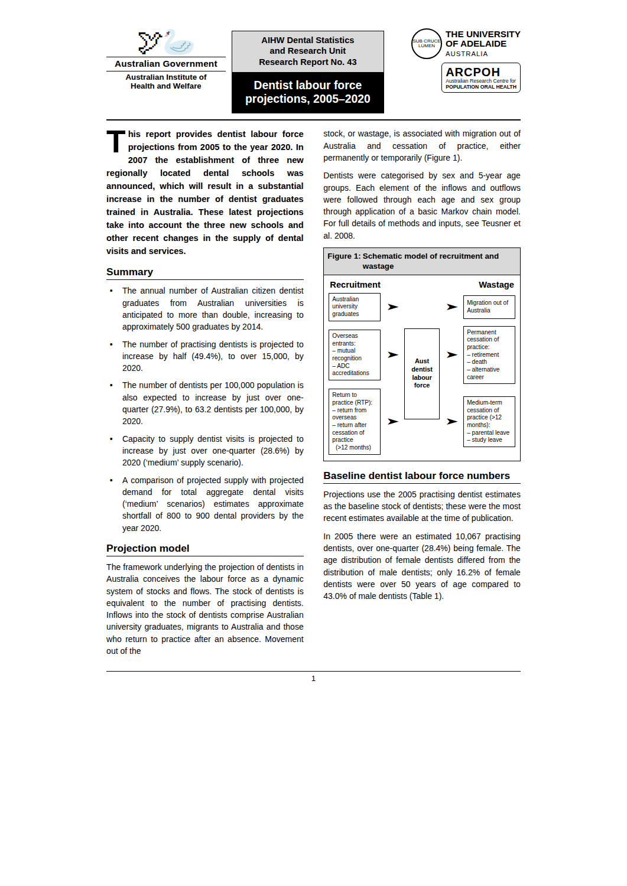🕊🦢
Australian Government
Australian Institute of
Health and Welfare
AIHW Dental Statistics
and Research Unit
Research Report No. 43
Dentist labour force
projections, 2005–2020
SUB CRUCE
LUMEN
THE UNIVERSITY
OF ADELAIDE
AUSTRALIA
ARCPOH
Australian Research Centre for
POPULATION ORAL HEALTH
This report provides dentist labour force projections from 2005 to the year 2020. In 2007 the establishment of three new regionally located dental schools was announced, which will result in a substantial increase in the number of dentist graduates trained in Australia. These latest projections take into account the three new schools and other recent changes in the supply of dental visits and services.
Summary
The annual number of Australian citizen dentist graduates from Australian universities is anticipated to more than double, increasing to approximately 500 graduates by 2014.
The number of practising dentists is projected to increase by half (49.4%), to over 15,000, by 2020.
The number of dentists per 100,000 population is also expected to increase by just over one-quarter (27.9%), to 63.2 dentists per 100,000, by 2020.
Capacity to supply dentist visits is projected to increase by just over one-quarter (28.6%) by 2020 (‘medium’ supply scenario).
A comparison of projected supply with projected demand for total aggregate dental visits (‘medium’ scenarios) estimates approximate shortfall of 800 to 900 dental providers by the year 2020.
Projection model
The framework underlying the projection of dentists in Australia conceives the labour force as a dynamic system of stocks and flows. The stock of dentists is equivalent to the number of practising dentists. Inflows into the stock of dentists comprise Australian university graduates, migrants to Australia and those who return to practice after an absence. Movement out of the
stock, or wastage, is associated with migration out of Australia and cessation of practice, either permanently or temporarily (Figure 1).
Dentists were categorised by sex and 5-year age groups. Each element of the inflows and outflows were followed through each age and sex group through application of a basic Markov chain model. For full details of methods and inputs, see Teusner et al. 2008.
Figure 1: Schematic model of recruitment and
wastage
Recruitment Wastage
Australian university graduates
➤
Aust
dentist
labour
force
➤
Migration out of Australia
Overseas entrants:
– mutual recognition
– ADC accreditations
➤
➤
Permanent cessation of practice:
– retirement
– death
– alternative career
Return to practice (RTP):
– return from overseas
– return after cessation of practice
(>12 months)
➤
➤
Medium-term cessation of practice (>12 months):
– parental leave
– study leave
Baseline dentist labour force numbers
Projections use the 2005 practising dentist estimates as the baseline stock of dentists; these were the most recent estimates available at the time of publication.
In 2005 there were an estimated 10,067 practising dentists, over one-quarter (28.4%) being female. The age distribution of female dentists differed from the distribution of male dentists; only 16.2% of female dentists were over 50 years of age compared to 43.0% of male dentists (Table 1).
1